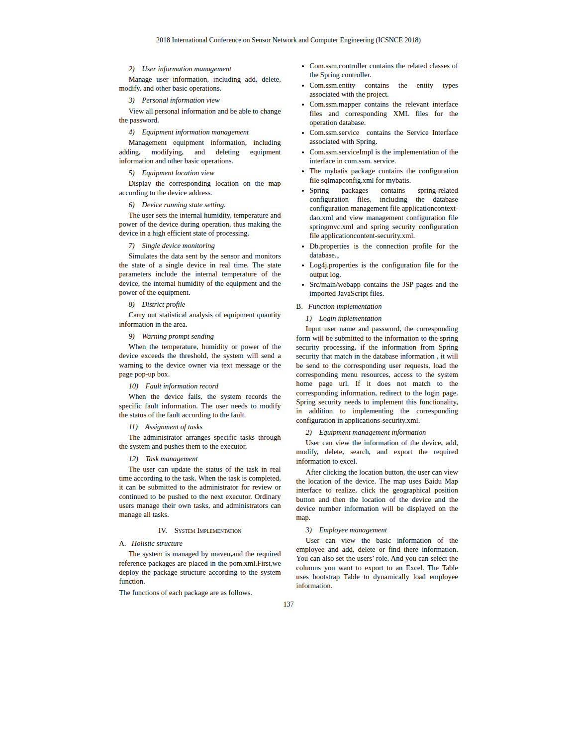2018 International Conference on Sensor Network and Computer Engineering (ICSNCE 2018)
2) User information management
Manage user information, including add, delete, modify, and other basic operations.
3) Personal information view
View all personal information and be able to change the password.
4) Equipment information management
Management equipment information, including adding, modifying, and deleting equipment information and other basic operations.
5) Equipment location view
Display the corresponding location on the map according to the device address.
6) Device running state setting.
The user sets the internal humidity, temperature and power of the device during operation, thus making the device in a high efficient state of processing.
7) Single device monitoring
Simulates the data sent by the sensor and monitors the state of a single device in real time. The state parameters include the internal temperature of the device, the internal humidity of the equipment and the power of the equipment.
8) District profile
Carry out statistical analysis of equipment quantity information in the area.
9) Warning prompt sending
When the temperature, humidity or power of the device exceeds the threshold, the system will send a warning to the device owner via text message or the page pop-up box.
10) Fault information record
When the device fails, the system records the specific fault information. The user needs to modify the status of the fault according to the fault.
11) Assignment of tasks
The administrator arranges specific tasks through the system and pushes them to the executor.
12) Task management
The user can update the status of the task in real time according to the task. When the task is completed, it can be submitted to the administrator for review or continued to be pushed to the next executor. Ordinary users manage their own tasks, and administrators can manage all tasks.
IV. System Implementation
A. Holistic structure
The system is managed by maven,and the required reference packages are placed in the pom.xml.First,we deploy the package structure according to the system function.
The functions of each package are as follows.
Com.ssm.controller contains the related classes of the Spring controller.
Com.ssm.entity contains the entity types associated with the project.
Com.ssm.mapper contains the relevant interface files and corresponding XML files for the operation database.
Com.ssm.service contains the Service Interface associated with Spring.
Com.ssm.serviceImpl is the implementation of the interface in com.ssm. service.
The mybatis package contains the configuration file sqlmapconfig.xml for mybatis.
Spring packages contains spring-related configuration files, including the database configuration management file applicationcontext-dao.xml and view management configuration file springmvc.xml and spring security configuration file applicationcontent-security.xml.
Db.properties is the connection profile for the database.。
Log4j.properties is the configuration file for the output log.
Src/main/webapp contains the JSP pages and the imported JavaScript files.
B. Function implementation
1) Login inplementation
Input user name and password, the corresponding form will be submitted to the information to the spring security processing, if the information from Spring security that match in the database information , it will be send to the corresponding user requests, load the corresponding menu resources, access to the system home page url. If it does not match to the corresponding information, redirect to the login page. Spring security needs to implement this functionality, in addition to implementing the corresponding configuration in applications-security.xml.
2) Equipment management information
User can view the information of the device, add, modify, delete, search, and export the required information to excel.
After clicking the location button, the user can view the location of the device. The map uses Baidu Map interface to realize, click the geographical position button and then the location of the device and the device number information will be displayed on the map.
3) Employee management
User can view the basic information of the employee and add, delete or find there information. You can also set the users’ role. And you can select the columns you want to export to an Excel. The Table uses bootstrap Table to dynamically load employee information.
137